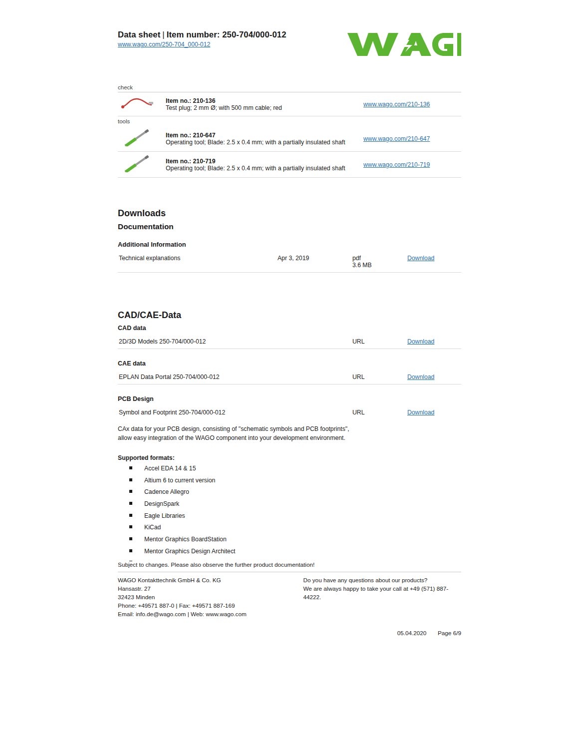Data sheet|Item number: 250-704/000-012
www.wago.com/250-704_000-012
check
| | Item no.: 210-136 Test plug; 2 mm Ø; with 500 mm cable; red | www.wago.com/210-136 |
tools
| | Item no.: 210-647 Operating tool; Blade: 2.5 x 0.4 mm; with a partially insulated shaft | www.wago.com/210-647 |
| | Item no.: 210-719 Operating tool; Blade: 2.5 x 0.4 mm; with a partially insulated shaft | www.wago.com/210-719 |
Downloads
Documentation
Additional Information
| Technical explanations | Apr 3, 2019 | pdf 3.6 MB | Download |
CAD/CAE-Data
CAD data
| 2D/3D Models 250-704/000-012 | | URL | Download |
CAE data
| EPLAN Data Portal 250-704/000-012 | | URL | Download |
PCB Design
| Symbol and Footprint 250-704/000-012 | | URL | Download |
CAx data for your PCB design, consisting of "schematic symbols and PCB footprints",
allow easy integration of the WAGO component into your development environment.
Supported formats:
Accel EDA 14 & 15
Altium 6 to current version
Cadence Allegro
DesignSpark
Eagle Libraries
KiCad
Mentor Graphics BoardStation
Mentor Graphics Design Architect
Subject to changes. Please also observe the further product documentation!
WAGO Kontakttechnik GmbH & Co. KG
Hansastr. 27
32423 Minden
Phone: +49571 887-0 | Fax: +49571 887-169
Email: info.de@wago.com | Web: www.wago.com
Do you have any questions about our products?
We are always happy to take your call at +49 (571) 887-44222.
05.04.2020 Page 6/9